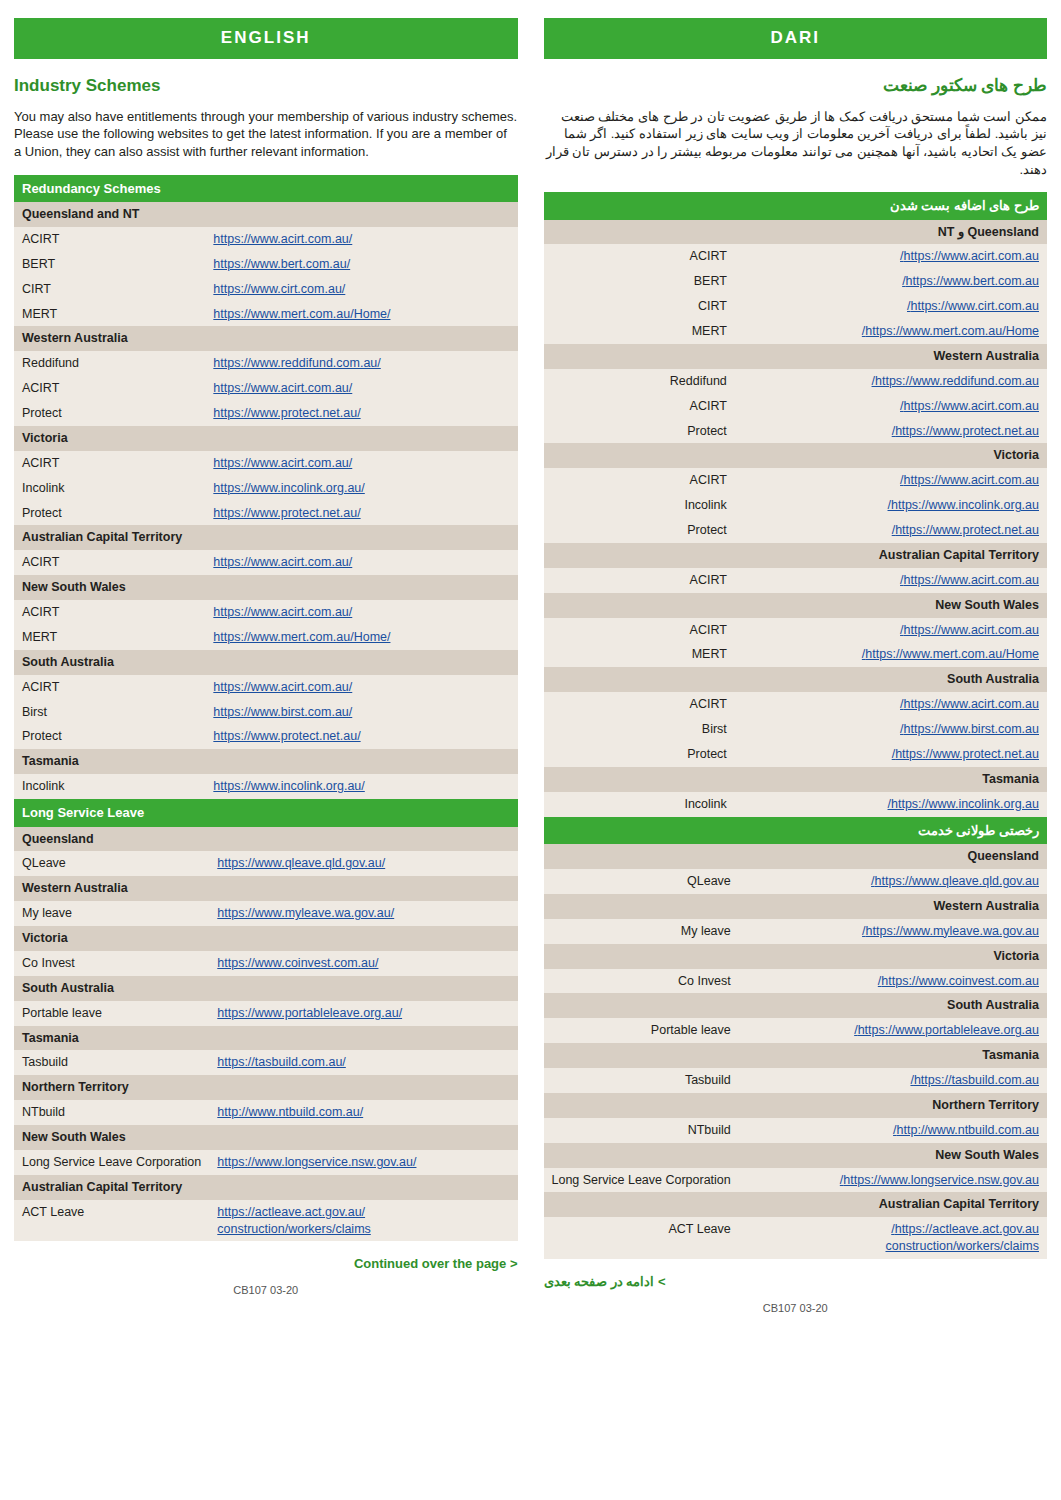ENGLISH
Industry Schemes
You may also have entitlements through your membership of various industry schemes. Please use the following websites to get the latest information. If you are a member of a Union, they can also assist with further relevant information.
Redundancy Schemes
| Queensland and NT |
| --- |
| ACIRT | https://www.acirt.com.au/ |
| BERT | https://www.bert.com.au/ |
| CIRT | https://www.cirt.com.au/ |
| MERT | https://www.mert.com.au/Home/ |
| Western Australia |
| Reddifund | https://www.reddifund.com.au/ |
| ACIRT | https://www.acirt.com.au/ |
| Protect | https://www.protect.net.au/ |
| Victoria |
| ACIRT | https://www.acirt.com.au/ |
| Incolink | https://www.incolink.org.au/ |
| Protect | https://www.protect.net.au/ |
| Australian Capital Territory |
| ACIRT | https://www.acirt.com.au/ |
| New South Wales |
| ACIRT | https://www.acirt.com.au/ |
| MERT | https://www.mert.com.au/Home/ |
| South Australia |
| ACIRT | https://www.acirt.com.au/ |
| Birst | https://www.birst.com.au/ |
| Protect | https://www.protect.net.au/ |
| Tasmania |
| Incolink | https://www.incolink.org.au/ |
Long Service Leave
| Queensland |
| --- |
| QLeave | https://www.qleave.qld.gov.au/ |
| Western Australia |
| My leave | https://www.myleave.wa.gov.au/ |
| Victoria |
| Co Invest | https://www.coinvest.com.au/ |
| South Australia |
| Portable leave | https://www.portableleave.org.au/ |
| Tasmania |
| Tasbuild | https://tasbuild.com.au/ |
| Northern Territory |
| NTbuild | http://www.ntbuild.com.au/ |
| New South Wales |
| Long Service Leave Corporation | https://www.longservice.nsw.gov.au/ |
| Australian Capital Territory |
| ACT Leave | https://actleave.act.gov.au/ construction/workers/claims |
Continued over the page >
CB107 03-20
DARI
طرح های سکتور صنعت
ممکن است شما مستحق دریافت کمک ها از طریق عضویت تان در طرح های مختلف صنعت نیز باشید. لطفاً برای دریافت آخرین معلومات از ویب سایت های زیر استفاده کنید. اگر شما عضو یک اتحادیه باشید، آنها همچنین می توانند معلومات مربوطه بیشتر را در دسترس تان قرار دهند.
طرح های اضافه بست شدن
| Queensland و NT |
| --- |
| https://www.acirt.com.au/ | ACIRT |
| https://www.bert.com.au/ | BERT |
| https://www.cirt.com.au/ | CIRT |
| https://www.mert.com.au/Home/ | MERT |
| Western Australia |
| https://www.reddifund.com.au/ | Reddifund |
| https://www.acirt.com.au/ | ACIRT |
| https://www.protect.net.au/ | Protect |
| Victoria |
| https://www.acirt.com.au/ | ACIRT |
| https://www.incolink.org.au/ | Incolink |
| https://www.protect.net.au/ | Protect |
| Australian Capital Territory |
| https://www.acirt.com.au/ | ACIRT |
| New South Wales |
| https://www.acirt.com.au/ | ACIRT |
| https://www.mert.com.au/Home/ | MERT |
| South Australia |
| https://www.acirt.com.au/ | ACIRT |
| https://www.birst.com.au/ | Birst |
| https://www.protect.net.au/ | Protect |
| Tasmania |
| https://www.incolink.org.au/ | Incolink |
رخصتی طولانی خدمت
| Queensland |
| --- |
| https://www.qleave.qld.gov.au/ | QLeave |
| Western Australia |
| https://www.myleave.wa.gov.au/ | My leave |
| Victoria |
| https://www.coinvest.com.au/ | Co Invest |
| South Australia |
| https://www.portableleave.org.au/ | Portable leave |
| Tasmania |
| https://tasbuild.com.au/ | Tasbuild |
| Northern Territory |
| http://www.ntbuild.com.au/ | NTbuild |
| New South Wales |
| https://www.longservice.nsw.gov.au/ | Long Service Leave Corporation |
| Australian Capital Territory |
| https://actleave.act.gov.au/ construction/workers/claims | ACT Leave |
> ادامه در صفحه بعدی
CB107 03-20